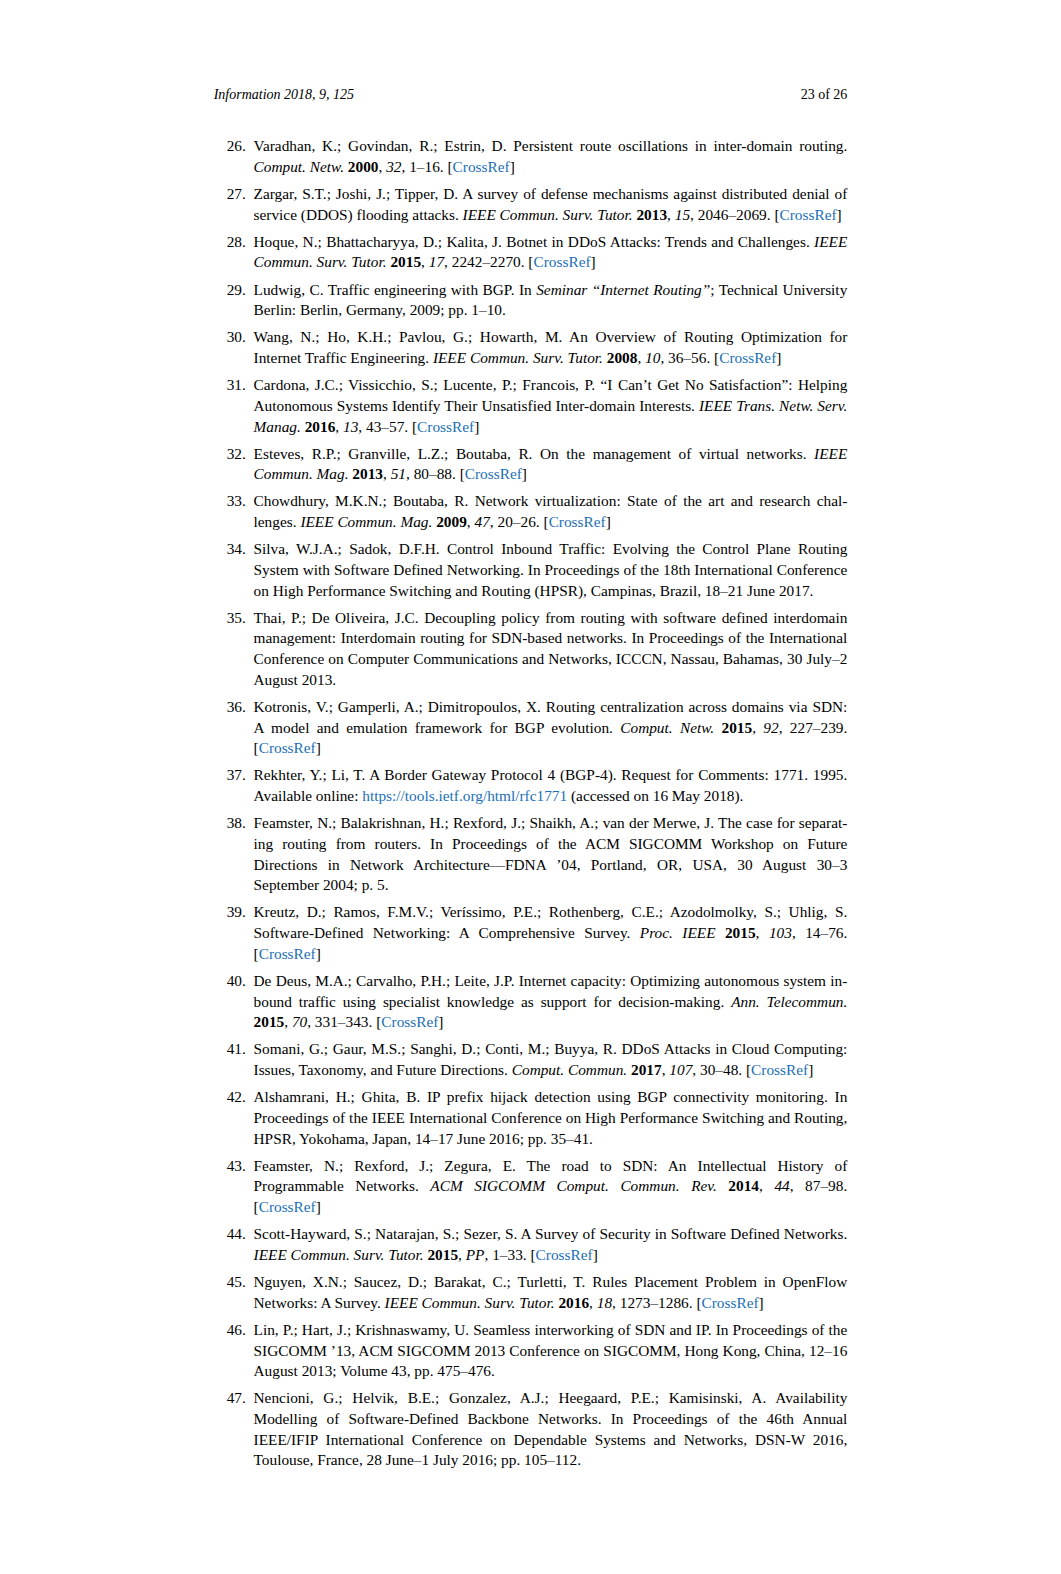Information 2018, 9, 125
23 of 26
Varadhan, K.; Govindan, R.; Estrin, D. Persistent route oscillations in inter-domain routing. Comput. Netw. 2000, 32, 1–16. [CrossRef]
Zargar, S.T.; Joshi, J.; Tipper, D. A survey of defense mechanisms against distributed denial of service (DDOS) flooding attacks. IEEE Commun. Surv. Tutor. 2013, 15, 2046–2069. [CrossRef]
Hoque, N.; Bhattacharyya, D.; Kalita, J. Botnet in DDoS Attacks: Trends and Challenges. IEEE Commun. Surv. Tutor. 2015, 17, 2242–2270. [CrossRef]
Ludwig, C. Traffic engineering with BGP. In Seminar “Internet Routing”; Technical University Berlin: Berlin, Germany, 2009; pp. 1–10.
Wang, N.; Ho, K.H.; Pavlou, G.; Howarth, M. An Overview of Routing Optimization for Internet Traffic Engineering. IEEE Commun. Surv. Tutor. 2008, 10, 36–56. [CrossRef]
Cardona, J.C.; Vissicchio, S.; Lucente, P.; Francois, P. “I Can’t Get No Satisfaction”: Helping Autonomous Systems Identify Their Unsatisfied Inter-domain Interests. IEEE Trans. Netw. Serv. Manag. 2016, 13, 43–57. [CrossRef]
Esteves, R.P.; Granville, L.Z.; Boutaba, R. On the management of virtual networks. IEEE Commun. Mag. 2013, 51, 80–88. [CrossRef]
Chowdhury, M.K.N.; Boutaba, R. Network virtualization: State of the art and research challenges. IEEE Commun. Mag. 2009, 47, 20–26. [CrossRef]
Silva, W.J.A.; Sadok, D.F.H. Control Inbound Traffic: Evolving the Control Plane Routing System with Software Defined Networking. In Proceedings of the 18th International Conference on High Performance Switching and Routing (HPSR), Campinas, Brazil, 18–21 June 2017.
Thai, P.; De Oliveira, J.C. Decoupling policy from routing with software defined interdomain management: Interdomain routing for SDN-based networks. In Proceedings of the International Conference on Computer Communications and Networks, ICCCN, Nassau, Bahamas, 30 July–2 August 2013.
Kotronis, V.; Gamperli, A.; Dimitropoulos, X. Routing centralization across domains via SDN: A model and emulation framework for BGP evolution. Comput. Netw. 2015, 92, 227–239. [CrossRef]
Rekhter, Y.; Li, T. A Border Gateway Protocol 4 (BGP-4). Request for Comments: 1771. 1995. Available online: https://tools.ietf.org/html/rfc1771 (accessed on 16 May 2018).
Feamster, N.; Balakrishnan, H.; Rexford, J.; Shaikh, A.; van der Merwe, J. The case for separating routing from routers. In Proceedings of the ACM SIGCOMM Workshop on Future Directions in Network Architecture—FDNA ’04, Portland, OR, USA, 30 August 30–3 September 2004; p. 5.
Kreutz, D.; Ramos, F.M.V.; Veríssimo, P.E.; Rothenberg, C.E.; Azodolmolky, S.; Uhlig, S. Software-Defined Networking: A Comprehensive Survey. Proc. IEEE 2015, 103, 14–76. [CrossRef]
De Deus, M.A.; Carvalho, P.H.; Leite, J.P. Internet capacity: Optimizing autonomous system inbound traffic using specialist knowledge as support for decision-making. Ann. Telecommun. 2015, 70, 331–343. [CrossRef]
Somani, G.; Gaur, M.S.; Sanghi, D.; Conti, M.; Buyya, R. DDoS Attacks in Cloud Computing: Issues, Taxonomy, and Future Directions. Comput. Commun. 2017, 107, 30–48. [CrossRef]
Alshamrani, H.; Ghita, B. IP prefix hijack detection using BGP connectivity monitoring. In Proceedings of the IEEE International Conference on High Performance Switching and Routing, HPSR, Yokohama, Japan, 14–17 June 2016; pp. 35–41.
Feamster, N.; Rexford, J.; Zegura, E. The road to SDN: An Intellectual History of Programmable Networks. ACM SIGCOMM Comput. Commun. Rev. 2014, 44, 87–98. [CrossRef]
Scott-Hayward, S.; Natarajan, S.; Sezer, S. A Survey of Security in Software Defined Networks. IEEE Commun. Surv. Tutor. 2015, PP, 1–33. [CrossRef]
Nguyen, X.N.; Saucez, D.; Barakat, C.; Turletti, T. Rules Placement Problem in OpenFlow Networks: A Survey. IEEE Commun. Surv. Tutor. 2016, 18, 1273–1286. [CrossRef]
Lin, P.; Hart, J.; Krishnaswamy, U. Seamless interworking of SDN and IP. In Proceedings of the SIGCOMM ’13, ACM SIGCOMM 2013 Conference on SIGCOMM, Hong Kong, China, 12–16 August 2013; Volume 43, pp. 475–476.
Nencioni, G.; Helvik, B.E.; Gonzalez, A.J.; Heegaard, P.E.; Kamisinski, A. Availability Modelling of Software-Defined Backbone Networks. In Proceedings of the 46th Annual IEEE/IFIP International Conference on Dependable Systems and Networks, DSN-W 2016, Toulouse, France, 28 June–1 July 2016; pp. 105–112.